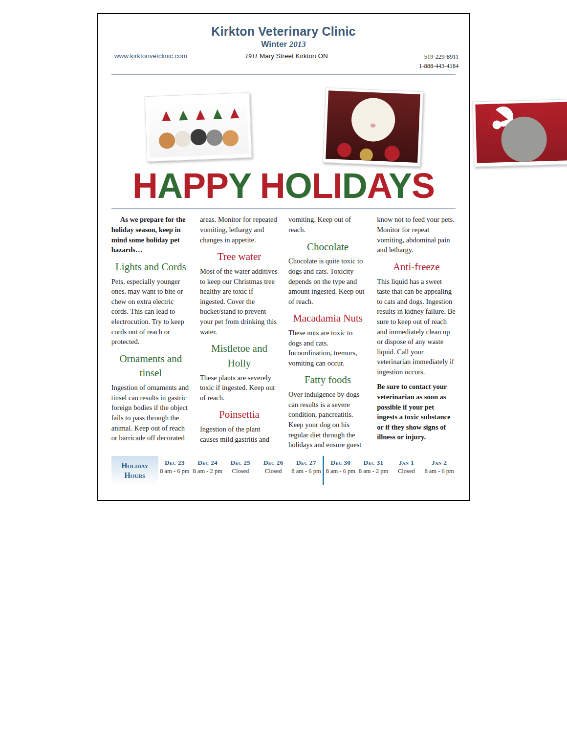Kirkton Veterinary Clinic
Winter 2013
www.kirktonvetclinic.com
1911 Mary Street Kirkton ON
519-229-8911
1-888-443-4184
HAPP Y HOLI DAYS
As we prepare for the holiday season, keep in mind some holiday pet hazards…
Lights and Cords
Pets, especially younger ones, may want to bite or chew on extra electric cords. This can lead to electrocution. Try to keep cords out of reach or protected.
Ornaments and tinsel
Ingestion of ornaments and tinsel can results in gastric foreign bodies if the object fails to pass through the animal. Keep out of reach or barricade off decorated areas. Monitor for repeated vomiting, lethargy and changes in appetite.
Tree water
Most of the water additives to keep our Christmas tree healthy are toxic if ingested. Cover the bucket/stand to prevent your pet from drinking this water.
Mistletoe and Holly
These plants are severely toxic if ingested. Keep out of reach.
Poinsettia
Ingestion of the plant causes mild gastritis and vomiting. Keep out of reach.
Chocolate
Chocolate is quite toxic to dogs and cats. Toxicity depends on the type and amount ingested. Keep out of reach.
Macadamia Nuts
These nuts are toxic to dogs and cats. Incoordination, tremors, vomiting can occur.
Fatty foods
Over indulgence by dogs can results is a severe condition, pancreatitis. Keep your dog on his regular diet through the holidays and ensure guest know not to feed your pets. Monitor for repeat vomiting, abdominal pain and lethargy.
Anti-freeze
This liquid has a sweet taste that can be appealing to cats and dogs. Ingestion results in kidney failure. Be sure to keep out of reach and immediately clean up or dispose of any waste liquid. Call your veterinarian immediately if ingestion occurs.
Be sure to contact your veterinarian as soon as possible if your pet ingests a toxic substance or if they show signs of illness or injury.
Holiday
Hours
Dec 238 am - 6 pm
Dec 248 am - 2 pm
Dec 25 Closed
Dec 26 Closed
Dec 278 am - 6 pm
Dec 308 am - 6 pm
Dec 318 am - 2 pm
Jan 1 Closed
Jan 28 am - 6 pm